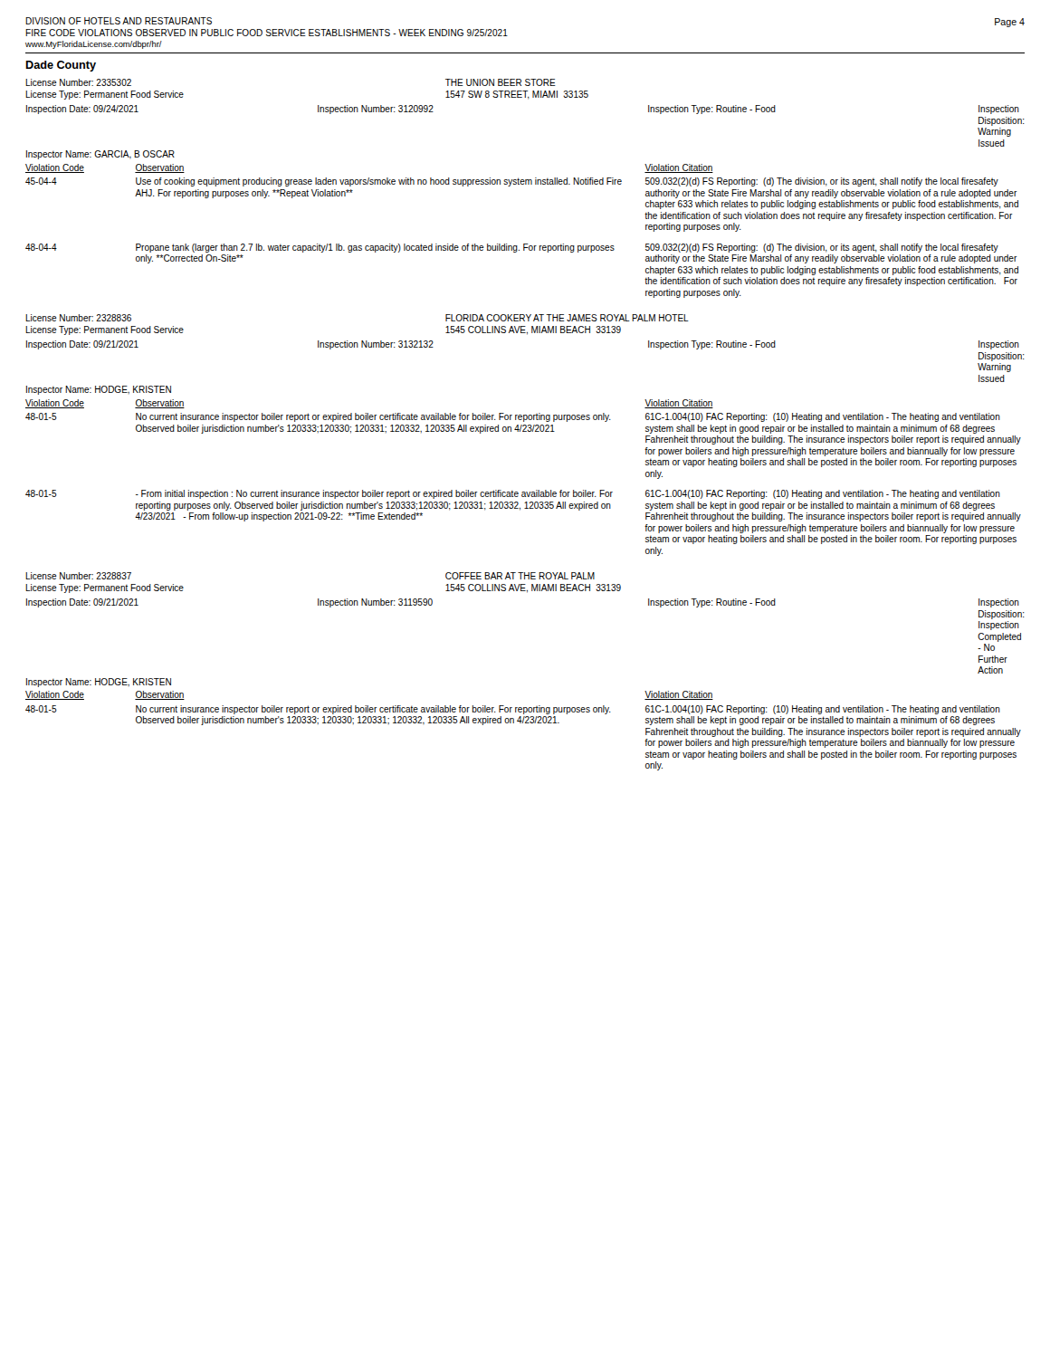Page 4
DIVISION OF HOTELS AND RESTAURANTS
FIRE CODE VIOLATIONS OBSERVED IN PUBLIC FOOD SERVICE ESTABLISHMENTS - WEEK ENDING 9/25/2021
www.MyFloridaLicense.com/dbpr/hr/
Dade County
| License Number: 2335302 | THE UNION BEER STORE |
| License Type: Permanent Food Service | 1547 SW 8 STREET, MIAMI 33135 |
| Inspection Date: 09/24/2021 | Inspection Number: 3120992 | Inspection Type: Routine - Food | Inspection Disposition: Warning Issued |
| Inspector Name: GARCIA, B OSCAR |
| Violation Code | Observation | Violation Citation |
| --- | --- | --- |
| 45-04-4 | Use of cooking equipment producing grease laden vapors/smoke with no hood suppression system installed. Notified Fire AHJ. For reporting purposes only. **Repeat Violation** | 509.032(2)(d) FS Reporting: (d) The division, or its agent, shall notify the local firesafety authority or the State Fire Marshal of any readily observable violation of a rule adopted under chapter 633 which relates to public lodging establishments or public food establishments, and the identification of such violation does not require any firesafety inspection certification. For reporting purposes only. |
| 48-04-4 | Propane tank (larger than 2.7 lb. water capacity/1 lb. gas capacity) located inside of the building. For reporting purposes only. **Corrected On-Site** | 509.032(2)(d) FS Reporting: (d) The division, or its agent, shall notify the local firesafety authority or the State Fire Marshal of any readily observable violation of a rule adopted under chapter 633 which relates to public lodging establishments or public food establishments, and the identification of such violation does not require any firesafety inspection certification. For reporting purposes only. |
| License Number: 2328836 | FLORIDA COOKERY AT THE JAMES ROYAL PALM HOTEL |
| License Type: Permanent Food Service | 1545 COLLINS AVE, MIAMI BEACH 33139 |
| Inspection Date: 09/21/2021 | Inspection Number: 3132132 | Inspection Type: Routine - Food | Inspection Disposition: Warning Issued |
| Inspector Name: HODGE, KRISTEN |
| Violation Code | Observation | Violation Citation |
| --- | --- | --- |
| 48-01-5 | No current insurance inspector boiler report or expired boiler certificate available for boiler. For reporting purposes only. Observed boiler jurisdiction number's 120333;120330; 120331; 120332, 120335 All expired on 4/23/2021 | 61C-1.004(10) FAC Reporting: (10) Heating and ventilation - The heating and ventilation system shall be kept in good repair or be installed to maintain a minimum of 68 degrees Fahrenheit throughout the building. The insurance inspectors boiler report is required annually for power boilers and high pressure/high temperature boilers and biannually for low pressure steam or vapor heating boilers and shall be posted in the boiler room. For reporting purposes only. |
| 48-01-5 | - From initial inspection : No current insurance inspector boiler report or expired boiler certificate available for boiler. For reporting purposes only. Observed boiler jurisdiction number's 120333;120330; 120331; 120332, 120335 All expired on 4/23/2021 - From follow-up inspection 2021-09-22: **Time Extended** | 61C-1.004(10) FAC Reporting: (10) Heating and ventilation - The heating and ventilation system shall be kept in good repair or be installed to maintain a minimum of 68 degrees Fahrenheit throughout the building. The insurance inspectors boiler report is required annually for power boilers and high pressure/high temperature boilers and biannually for low pressure steam or vapor heating boilers and shall be posted in the boiler room. For reporting purposes only. |
| License Number: 2328837 | COFFEE BAR AT THE ROYAL PALM |
| License Type: Permanent Food Service | 1545 COLLINS AVE, MIAMI BEACH 33139 |
| Inspection Date: 09/21/2021 | Inspection Number: 3119590 | Inspection Type: Routine - Food | Inspection Disposition: Inspection Completed - No Further Action |
| Inspector Name: HODGE, KRISTEN |
| Violation Code | Observation | Violation Citation |
| --- | --- | --- |
| 48-01-5 | No current insurance inspector boiler report or expired boiler certificate available for boiler. For reporting purposes only. Observed boiler jurisdiction number's 120333; 120330; 120331; 120332, 120335 All expired on 4/23/2021. | 61C-1.004(10) FAC Reporting: (10) Heating and ventilation - The heating and ventilation system shall be kept in good repair or be installed to maintain a minimum of 68 degrees Fahrenheit throughout the building. The insurance inspectors boiler report is required annually for power boilers and high pressure/high temperature boilers and biannually for low pressure steam or vapor heating boilers and shall be posted in the boiler room. For reporting purposes only. |